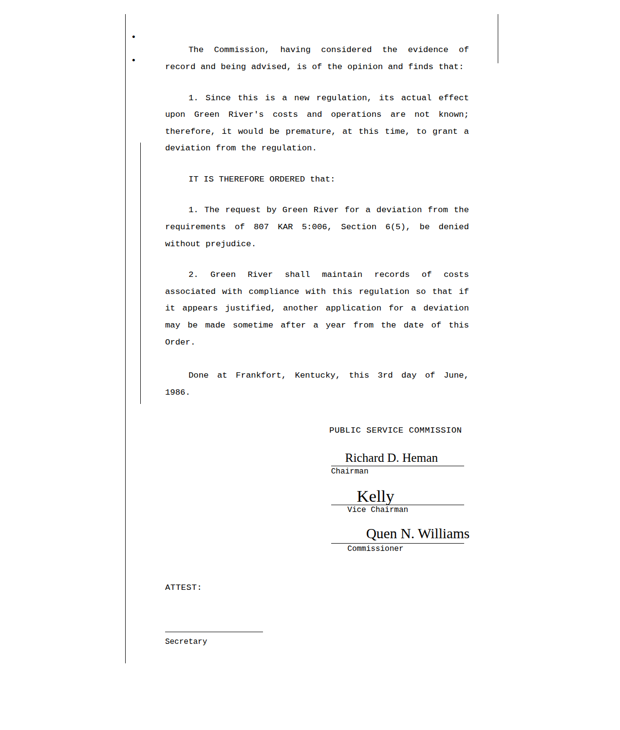•
•
The Commission, having considered the evidence of record and being advised, is of the opinion and finds that:
1. Since this is a new regulation, its actual effect upon Green River's costs and operations are not known; therefore, it would be premature, at this time, to grant a deviation from the regulation.
IT IS THEREFORE ORDERED that:
1. The request by Green River for a deviation from the requirements of 807 KAR 5:006, Section 6(5), be denied without prejudice.
2. Green River shall maintain records of costs associated with compliance with this regulation so that if it appears justified, another application for a deviation may be made sometime after a year from the date of this Order.
Done at Frankfort, Kentucky, this 3rd day of June, 1986.
PUBLIC SERVICE COMMISSION
Richard D. Heman
Chairman
Kelly
Vice Chairman
Quen N. Williams
Commissioner
ATTEST:
Secretary